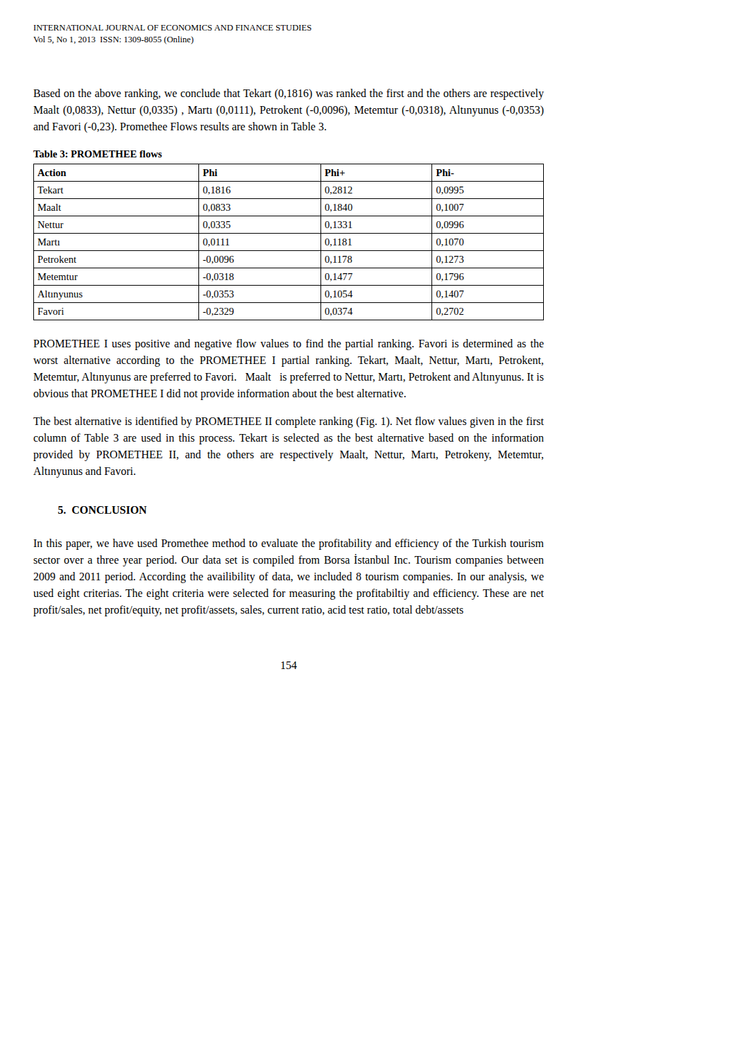INTERNATIONAL JOURNAL OF ECONOMICS AND FINANCE STUDIES
Vol 5, No 1, 2013 ISSN: 1309-8055 (Online)
Based on the above ranking, we conclude that Tekart (0,1816) was ranked the first and the others are respectively Maalt (0,0833), Nettur (0,0335) , Martı (0,0111), Petrokent (-0,0096), Metemtur (-0,0318), Altınyunus (-0,0353) and Favori (-0,23). Promethee Flows results are shown in Table 3.
Table 3: PROMETHEE flows
| Action | Phi | Phi+ | Phi- |
| --- | --- | --- | --- |
| Tekart | 0,1816 | 0,2812 | 0,0995 |
| Maalt | 0,0833 | 0,1840 | 0,1007 |
| Nettur | 0,0335 | 0,1331 | 0,0996 |
| Martı | 0,0111 | 0,1181 | 0,1070 |
| Petrokent | -0,0096 | 0,1178 | 0,1273 |
| Metemtur | -0,0318 | 0,1477 | 0,1796 |
| Altınyunus | -0,0353 | 0,1054 | 0,1407 |
| Favori | -0,2329 | 0,0374 | 0,2702 |
PROMETHEE I uses positive and negative flow values to find the partial ranking. Favori is determined as the worst alternative according to the PROMETHEE I partial ranking. Tekart, Maalt, Nettur, Martı, Petrokent, Metemtur, Altınyunus are preferred to Favori. Maalt is preferred to Nettur, Martı, Petrokent and Altınyunus. It is obvious that PROMETHEE I did not provide information about the best alternative.
The best alternative is identified by PROMETHEE II complete ranking (Fig. 1). Net flow values given in the first column of Table 3 are used in this process. Tekart is selected as the best alternative based on the information provided by PROMETHEE II, and the others are respectively Maalt, Nettur, Martı, Petrokeny, Metemtur, Altınyunus and Favori.
5. CONCLUSION
In this paper, we have used Promethee method to evaluate the profitability and efficiency of the Turkish tourism sector over a three year period. Our data set is compiled from Borsa İstanbul Inc. Tourism companies between 2009 and 2011 period. According the availibility of data, we included 8 tourism companies. In our analysis, we used eight criterias. The eight criteria were selected for measuring the profitabiltiy and efficiency. These are net profit/sales, net profit/equity, net profit/assets, sales, current ratio, acid test ratio, total debt/assets
154